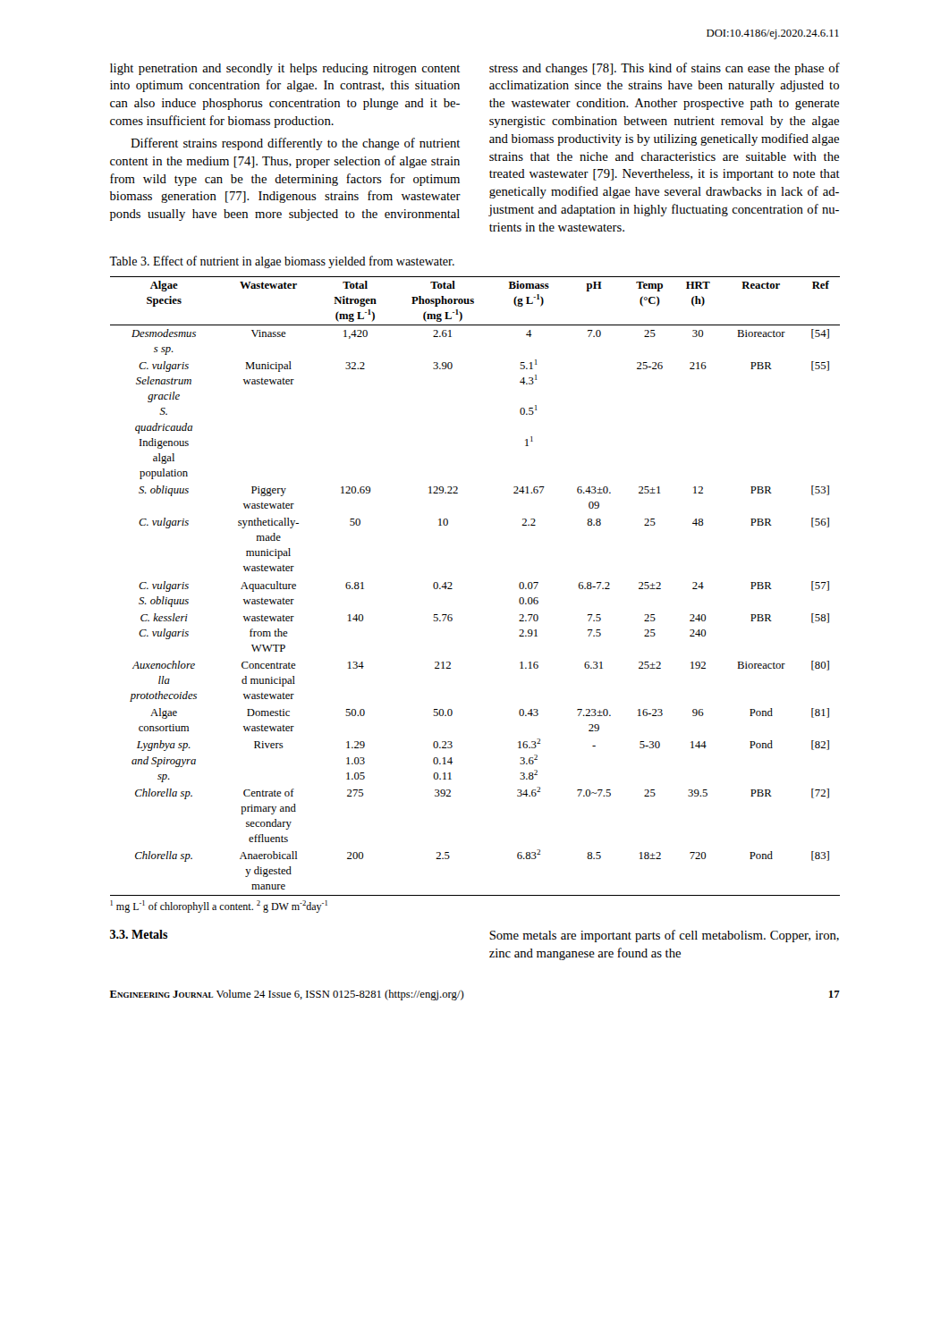DOI:10.4186/ej.2020.24.6.11
light penetration and secondly it helps reducing nitrogen content into optimum concentration for algae. In contrast, this situation can also induce phosphorus concentration to plunge and it becomes insufficient for biomass production.
Different strains respond differently to the change of nutrient content in the medium [74]. Thus, proper selection of algae strain from wild type can be the determining factors for optimum biomass generation [77]. Indigenous strains from wastewater ponds usually have been more subjected to the environmental stress and changes [78]. This kind of stains can ease the phase of acclimatization since the strains have been naturally adjusted to the wastewater condition. Another prospective path to generate synergistic combination between nutrient removal by the algae and biomass productivity is by utilizing genetically modified algae strains that the niche and characteristics are suitable with the treated wastewater [79]. Nevertheless, it is important to note that genetically modified algae have several drawbacks in lack of adjustment and adaptation in highly fluctuating concentration of nutrients in the wastewaters.
Table 3. Effect of nutrient in algae biomass yielded from wastewater.
| Algae Species | Wastewater | Total Nitrogen (mg L -1 ) | Total Phosphorous (mg L -1 ) | Biomass (g L -1 ) | pH | Temp (°C) | HRT (h) | Reactor | Ref |
| --- | --- | --- | --- | --- | --- | --- | --- | --- | --- |
| Desmodesmus s sp. | Vinasse | 1,420 | 2.61 | 4 | 7.0 | 25 | 30 | Bioreactor | [54] |
| C. vulgaris Selenastrum gracile S. quadricauda Indigenous algal population | Municipal wastewater | 32.2 | 3.90 | 5.1 1 4.3 1 0.5 1 1 1 | | 25-26 | 216 | PBR | [55] |
| S. obliquus | Piggery wastewater | 120.69 | 129.22 | 241.67 | 6.43±0. 09 | 25±1 | 12 | PBR | [53] |
| C. vulgaris | synthetically- made municipal wastewater | 50 | 10 | 2.2 | 8.8 | 25 | 48 | PBR | [56] |
| C. vulgaris S. obliquus | Aquaculture wastewater | 6.81 | 0.42 | 0.07 0.06 | 6.8-7.2 | 25±2 | 24 | PBR | [57] |
| C. kessleri C. vulgaris | wastewater from the WWTP | 140 | 5.76 | 2.70 2.91 | 7.5 7.5 | 25 25 | 240 240 | PBR | [58] |
| Auxenochlore lla protothecoides | Concentrate d municipal wastewater | 134 | 212 | 1.16 | 6.31 | 25±2 | 192 | Bioreactor | [80] |
| Algae consortium | Domestic wastewater | 50.0 | 50.0 | 0.43 | 7.23±0. 29 | 16-23 | 96 | Pond | [81] |
| Lygnbya sp. and Spirogyra sp. | Rivers | 1.29 1.03 1.05 | 0.23 0.14 0.11 | 16.3 2 3.6 2 3.8 2 | - | 5-30 | 144 | Pond | [82] |
| Chlorella sp. | Centrate of primary and secondary effluents | 275 | 392 | 34.6 2 | 7.0~7.5 | 25 | 39.5 | PBR | [72] |
| Chlorella sp. | Anaerobicall y digested manure | 200 | 2.5 | 6.83 2 | 8.5 | 18±2 | 720 | Pond | [83] |
1 mg L-1 of chlorophyll a content. 2 g DW m-2day-1
3.3. Metals
Some metals are important parts of cell metabolism. Copper, iron, zinc and manganese are found as the
Engineering Journal Volume 24 Issue 6, ISSN 0125-8281 (https://engj.org/) 17